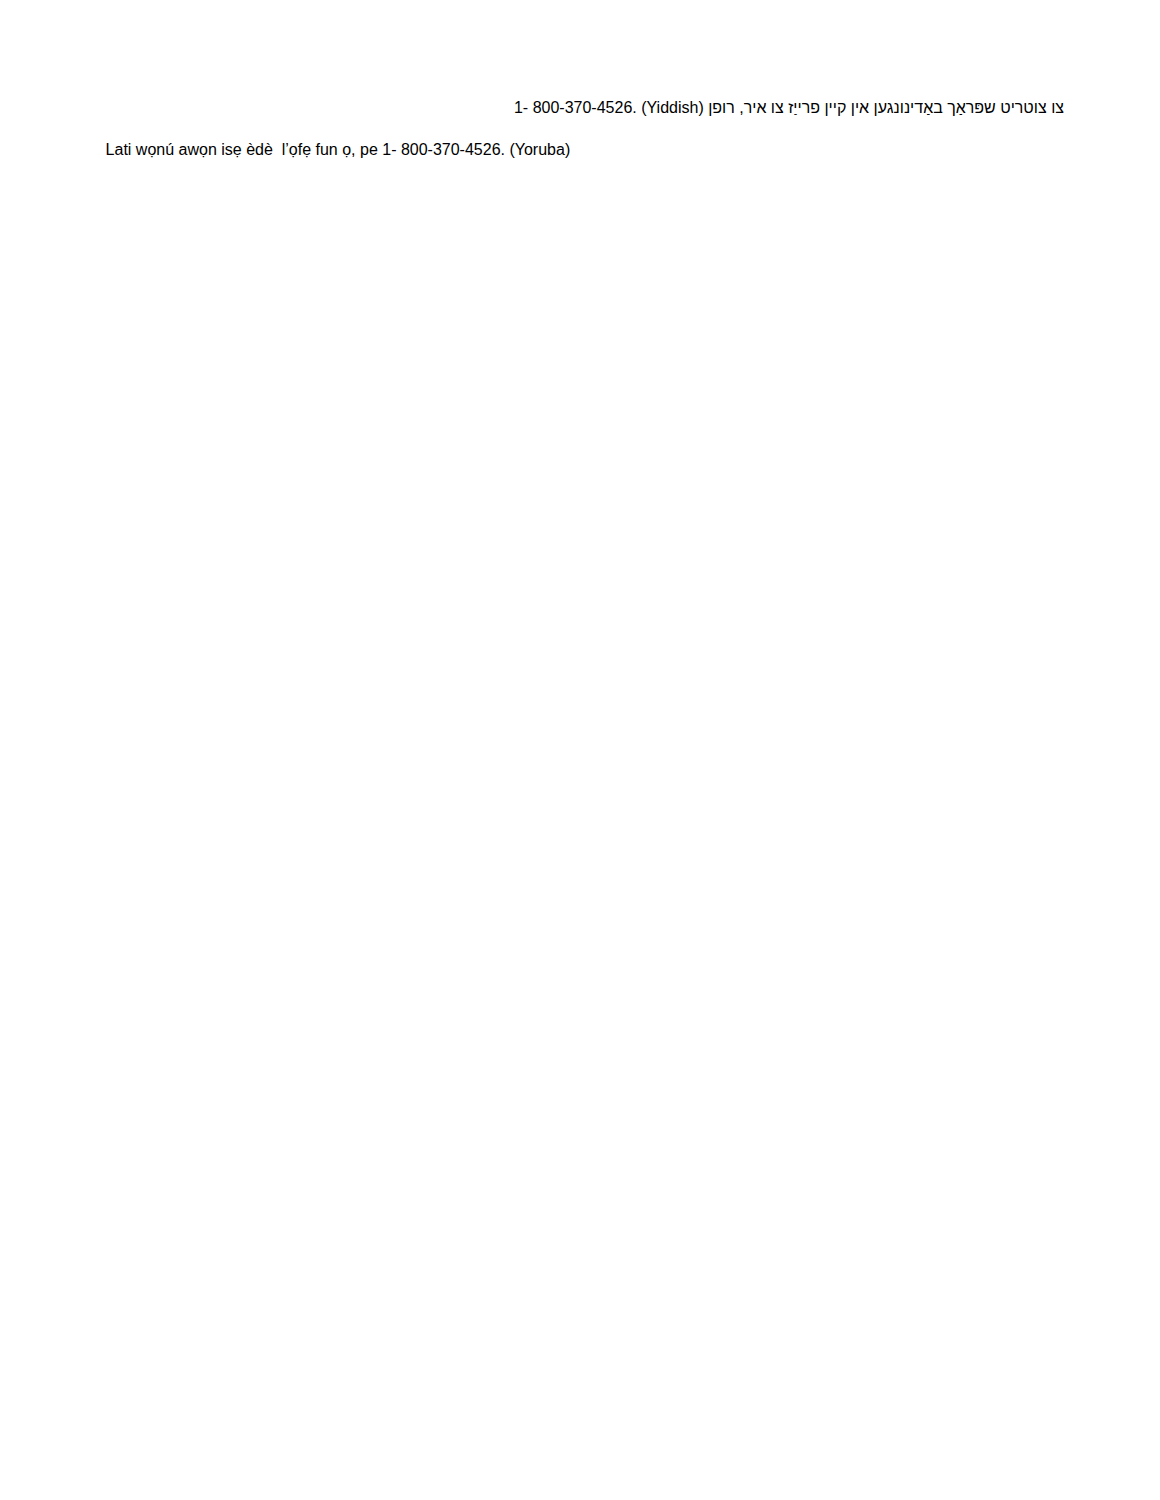צו צוטריט שפּראַך באַדינונגען אין קיין פרייַז צו איר, רופן 1- 800-370-4526. (Yiddish)
Lati wọnú awọn isẹ èdè l’ọfẹ fun ọ, pe 1- 800-370-4526. (Yoruba)